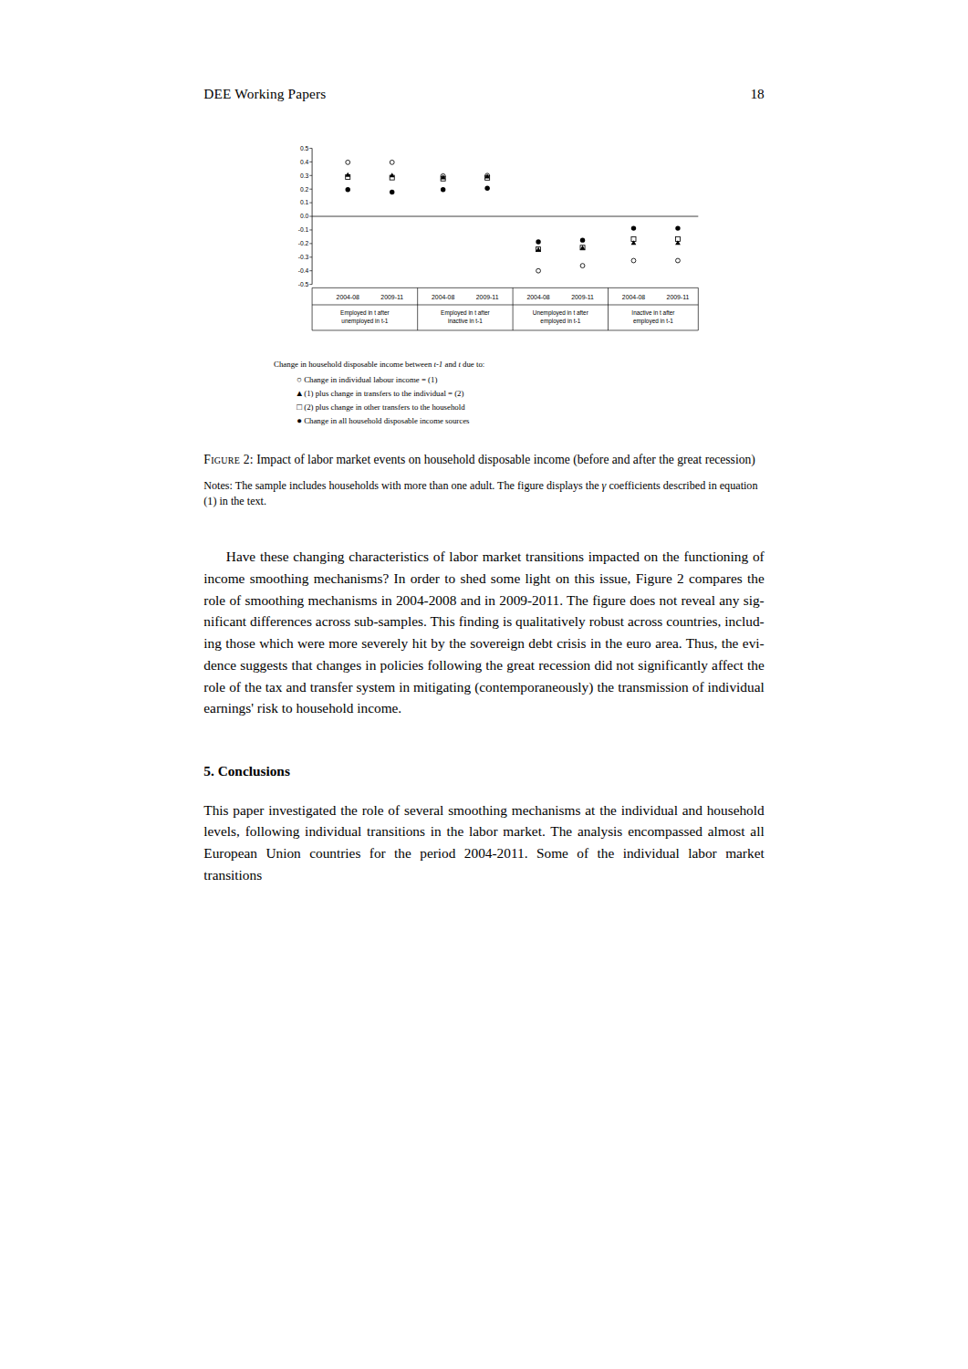DEE Working Papers 18
0.5 0.4 0.3 0.2 0.1 0.0 -0.1 -0.2 -0.3 -0.4 -0.5 2004-08 2009-11 2004-08 2009-11 2004-08 2009-11 2004-08 2009-11 Employed in t after unemployed in t-1 Employed in t after inactive in t-1 Unemployed in t after employed in t-1 Inactive in t after employed in t-1
Change in household disposable income between t-1 and t due to:
○Change in individual labour income = (1)
▲(1) plus change in transfers to the individual = (2)
□(2) plus change in other transfers to the household
●Change in all household disposable income sources
Figure 2: Impact of labor market events on household disposable income (before and after the great recession)
Notes: The sample includes households with more than one adult. The figure displays the γ coefficients described in equation (1) in the text.
Have these changing characteristics of labor market transitions impacted on the functioning of income smoothing mechanisms? In order to shed some light on this issue, Figure 2 compares the role of smoothing mechanisms in 2004-2008 and in 2009-2011. The figure does not reveal any significant differences across sub-samples. This finding is qualitatively robust across countries, including those which were more severely hit by the sovereign debt crisis in the euro area. Thus, the evidence suggests that changes in policies following the great recession did not significantly affect the role of the tax and transfer system in mitigating (contemporaneously) the transmission of individual earnings' risk to household income.
5. Conclusions
This paper investigated the role of several smoothing mechanisms at the individual and household levels, following individual transitions in the labor market. The analysis encompassed almost all European Union countries for the period 2004-2011. Some of the individual labor market transitions